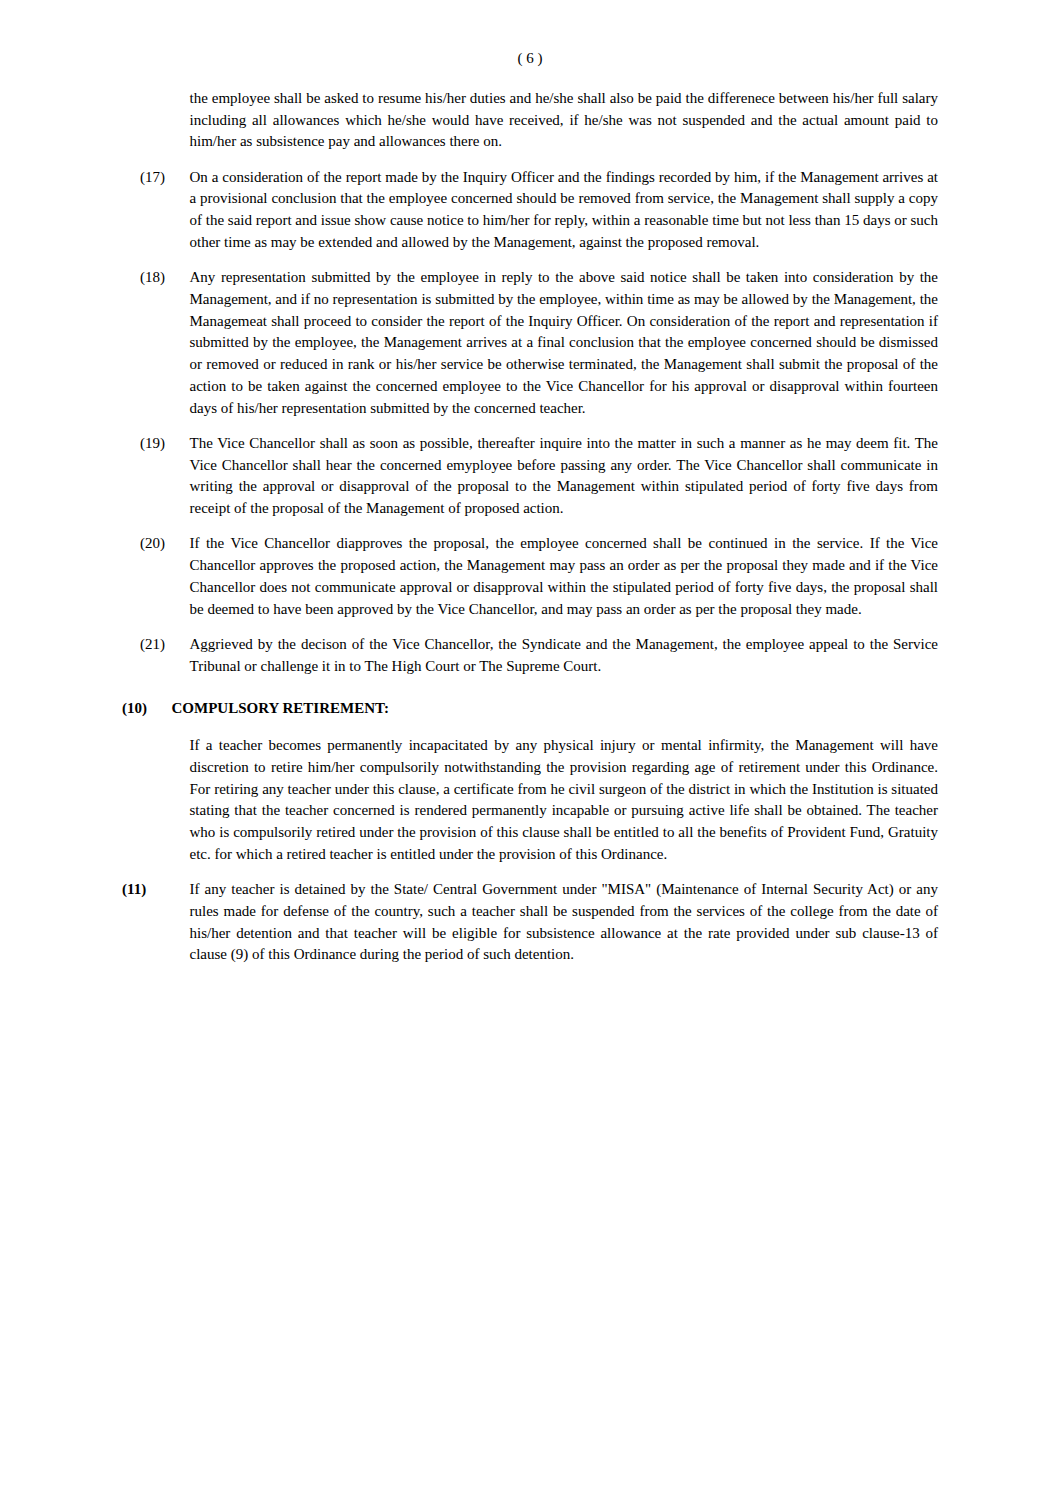( 6 )
the employee shall be asked to resume his/her duties and he/she shall also be paid the differenece between his/her full salary including all allowances which he/she would have received, if he/she was not suspended and the actual amount paid to him/her as subsistence pay and allowances there on.
(17) On a consideration of the report made by the Inquiry Officer and the findings recorded by him, if the Management arrives at a provisional conclusion that the employee concerned should be removed from service, the Management shall supply a copy of the said report and issue show cause notice to him/her for reply, within a reasonable time but not less than 15 days or such other time as may be extended and allowed by the Management, against the proposed removal.
(18) Any representation submitted by the employee in reply to the above said notice shall be taken into consideration by the Management, and if no representation is submitted by the employee, within time as may be allowed by the Management, the Managemeat shall proceed to consider the report of the Inquiry Officer. On consideration of the report and representation if submitted by the employee, the Management arrives at a final conclusion that the employee concerned should be dismissed or removed or reduced in rank or his/her service be otherwise terminated, the Management shall submit the proposal of the action to be taken against the concerned employee to the Vice Chancellor for his approval or disapproval within fourteen days of his/her representation submitted by the concerned teacher.
(19) The Vice Chancellor shall as soon as possible, thereafter inquire into the matter in such a manner as he may deem fit. The Vice Chancellor shall hear the concerned emyployee before passing any order. The Vice Chancellor shall communicate in writing the approval or disapproval of the proposal to the Management within stipulated period of forty five days from receipt of the proposal of the Management of proposed action.
(20) If the Vice Chancellor diapproves the proposal, the employee concerned shall be continued in the service. If the Vice Chancellor approves the proposed action, the Management may pass an order as per the proposal they made and if the Vice Chancellor does not communicate approval or disapproval within the stipulated period of forty five days, the proposal shall be deemed to have been approved by the Vice Chancellor, and may pass an order as per the proposal they made.
(21) Aggrieved by the decison of the Vice Chancellor, the Syndicate and the Management, the employee appeal to the Service Tribunal or challenge it in to The High Court or The Supreme Court.
(10) COMPULSORY RETIREMENT:
If a teacher becomes permanently incapacitated by any physical injury or mental infirmity, the Management will have discretion to retire him/her compulsorily notwithstanding the provision regarding age of retirement under this Ordinance. For retiring any teacher under this clause, a certificate from he civil surgeon of the district in which the Institution is situated stating that the teacher concerned is rendered permanently incapable or pursuing active life shall be obtained. The teacher who is compulsorily retired under the provision of this clause shall be entitled to all the benefits of Provident Fund, Gratuity etc. for which a retired teacher is entitled under the provision of this Ordinance.
(11) If any teacher is detained by the State/ Central Government under "MISA" (Maintenance of Internal Security Act) or any rules made for defense of the country, such a teacher shall be suspended from the services of the college from the date of his/her detention and that teacher will be eligible for subsistence allowance at the rate provided under sub clause-13 of clause (9) of this Ordinance during the period of such detention.